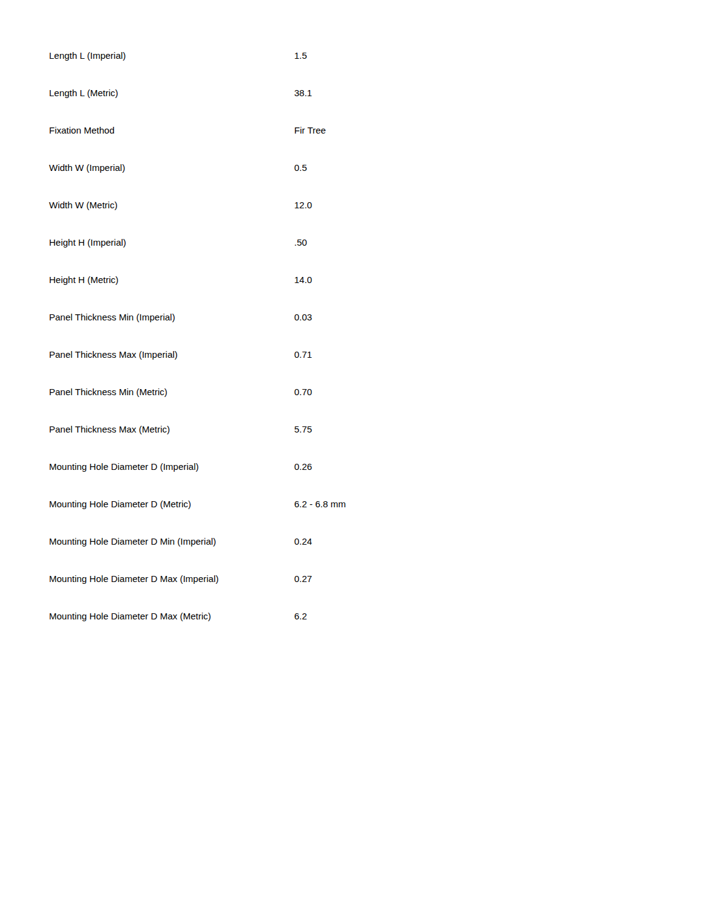| Length L (Imperial) | 1.5 |
| Length L (Metric) | 38.1 |
| Fixation Method | Fir Tree |
| Width W (Imperial) | 0.5 |
| Width W (Metric) | 12.0 |
| Height H (Imperial) | .50 |
| Height H (Metric) | 14.0 |
| Panel Thickness Min (Imperial) | 0.03 |
| Panel Thickness Max (Imperial) | 0.71 |
| Panel Thickness Min (Metric) | 0.70 |
| Panel Thickness Max (Metric) | 5.75 |
| Mounting Hole Diameter D (Imperial) | 0.26 |
| Mounting Hole Diameter D (Metric) | 6.2 - 6.8 mm |
| Mounting Hole Diameter D Min (Imperial) | 0.24 |
| Mounting Hole Diameter D Max (Imperial) | 0.27 |
| Mounting Hole Diameter D Max (Metric) | 6.2 |